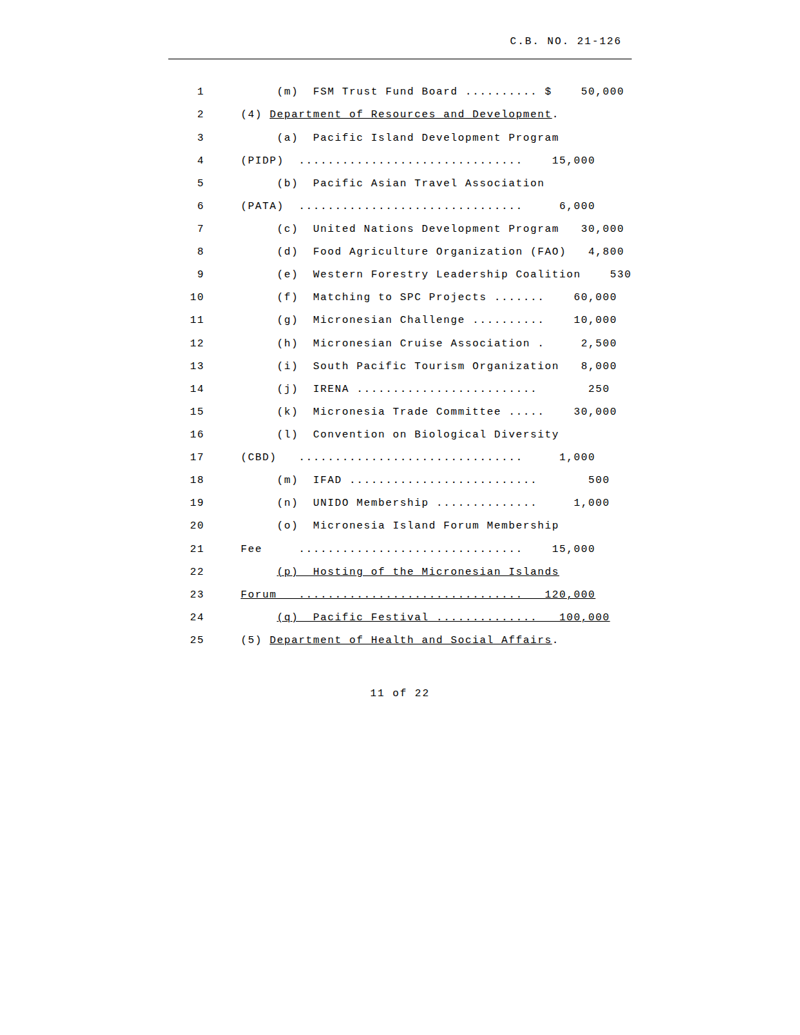C.B. NO. 21-126
| 1 | (m) FSM Trust Fund Board .......... $ 50,000 |
| 2 | (4) Department of Resources and Development . |
| 3 | (a) Pacific Island Development Program |
| 4 | (PIDP) ............................... 15,000 |
| 5 | (b) Pacific Asian Travel Association |
| 6 | (PATA) ............................... 6,000 |
| 7 | (c) United Nations Development Program 30,000 |
| 8 | (d) Food Agriculture Organization (FAO) 4,800 |
| 9 | (e) Western Forestry Leadership Coalition 530 |
| 10 | (f) Matching to SPC Projects ....... 60,000 |
| 11 | (g) Micronesian Challenge .......... 10,000 |
| 12 | (h) Micronesian Cruise Association . 2,500 |
| 13 | (i) South Pacific Tourism Organization 8,000 |
| 14 | (j) IRENA ......................... 250 |
| 15 | (k) Micronesia Trade Committee ..... 30,000 |
| 16 | (l) Convention on Biological Diversity |
| 17 | (CBD) ............................... 1,000 |
| 18 | (m) IFAD .......................... 500 |
| 19 | (n) UNIDO Membership .............. 1,000 |
| 20 | (o) Micronesia Island Forum Membership |
| 21 | Fee ............................... 15,000 |
| 22 | (p) Hosting of the Micronesian Islands |
| 23 | Forum ............................... 120,000 |
| 24 | (q) Pacific Festival .............. 100,000 |
| 25 | (5) Department of Health and Social Affairs . |
11 of 22